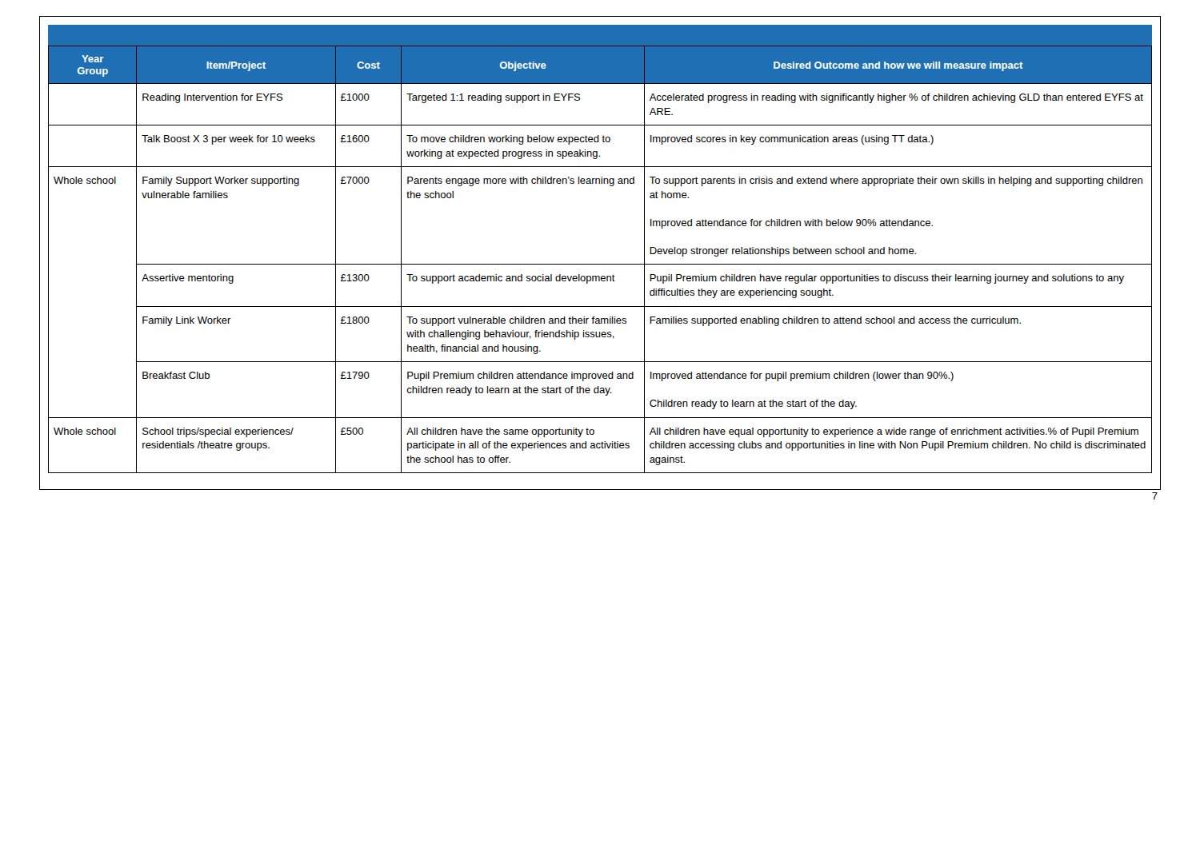| Year Group | Item/Project | Cost | Objective | Desired Outcome and how we will measure impact |
| --- | --- | --- | --- | --- |
| | Reading Intervention for EYFS | £1000 | Targeted 1:1 reading support in EYFS | Accelerated progress in reading with significantly higher % of children achieving GLD than entered EYFS at ARE. |
| | Talk Boost X 3 per week for 10 weeks | £1600 | To move children working below expected to working at expected progress in speaking. | Improved scores in key communication areas (using TT data.) |
| Whole school | Family Support Worker supporting vulnerable families | £7000 | Parents engage more with children’s learning and the school | To support parents in crisis and extend where appropriate their own skills in helping and supporting children at home. Improved attendance for children with below 90% attendance. Develop stronger relationships between school and home. |
| Assertive mentoring | £1300 | To support academic and social development | Pupil Premium children have regular opportunities to discuss their learning journey and solutions to any difficulties they are experiencing sought. |
| Family Link Worker | £1800 | To support vulnerable children and their families with challenging behaviour, friendship issues, health, financial and housing. | Families supported enabling children to attend school and access the curriculum. |
| Breakfast Club | £1790 | Pupil Premium children attendance improved and children ready to learn at the start of the day. | Improved attendance for pupil premium children (lower than 90%.) Children ready to learn at the start of the day. |
| Whole school | School trips/special experiences/ residentials /theatre groups. | £500 | All children have the same opportunity to participate in all of the experiences and activities the school has to offer. | All children have equal opportunity to experience a wide range of enrichment activities.% of Pupil Premium children accessing clubs and opportunities in line with Non Pupil Premium children. No child is discriminated against. |
7